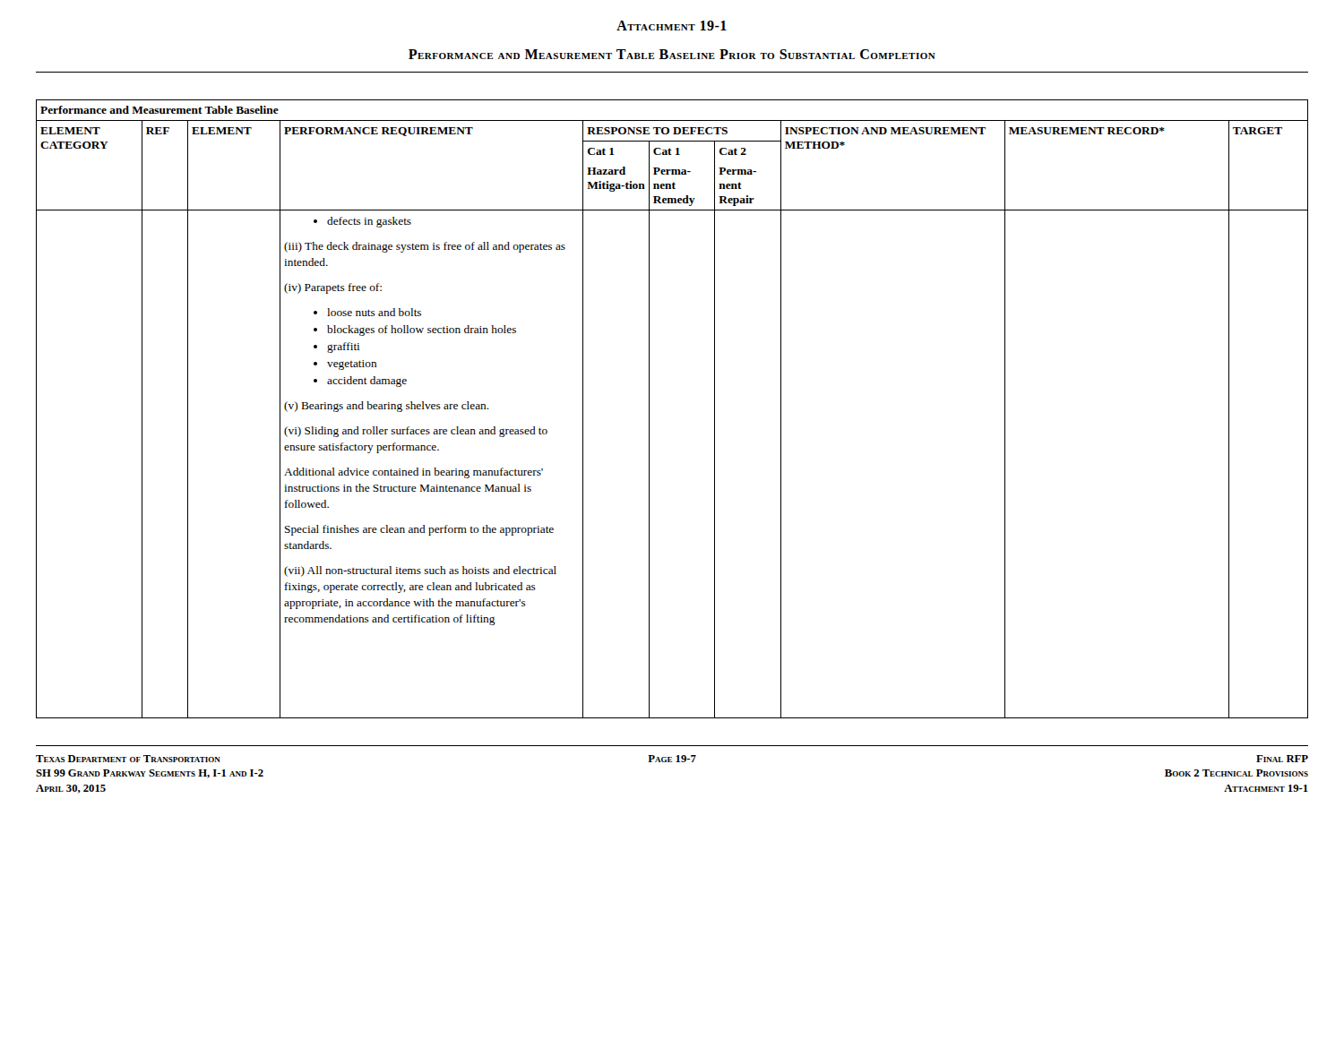Attachment 19-1
Performance and Measurement Table Baseline Prior to Substantial Completion
| Performance and Measurement Table Baseline |
| ELEMENT CATEGORY | REF | ELEMENT | PERFORMANCE REQUIREMENT | RESPONSE TO DEFECTS | INSPECTION AND MEASUREMENT METHOD* | MEASUREMENT RECORD* | TARGET |
| Cat 1 | Cat 1 | Cat 2 |
| Hazard Mitiga-tion | Perma-nent Remedy | Perma-nent Repair |
| | | | defects in gaskets (iii) The deck drainage system is free of all and operates as intended. (iv) Parapets free of: loose nuts and bolts blockages of hollow section drain holes graffiti vegetation accident damage (v) Bearings and bearing shelves are clean. (vi) Sliding and roller surfaces are clean and greased to ensure satisfactory performance. Additional advice contained in bearing manufacturers' instructions in the Structure Maintenance Manual is followed. Special finishes are clean and perform to the appropriate standards. (vii) All non-structural items such as hoists and electrical fixings, operate correctly, are clean and lubricated as appropriate, in accordance with the manufacturer's recommendations and certification of lifting | | | | | | |
| Texas Department of Transportation SH 99 Grand Parkway Segments H, I-1 and I-2 April 30, 2015 | Page 19-7 | Final RFP Book 2 Technical Provisions Attachment 19-1 |